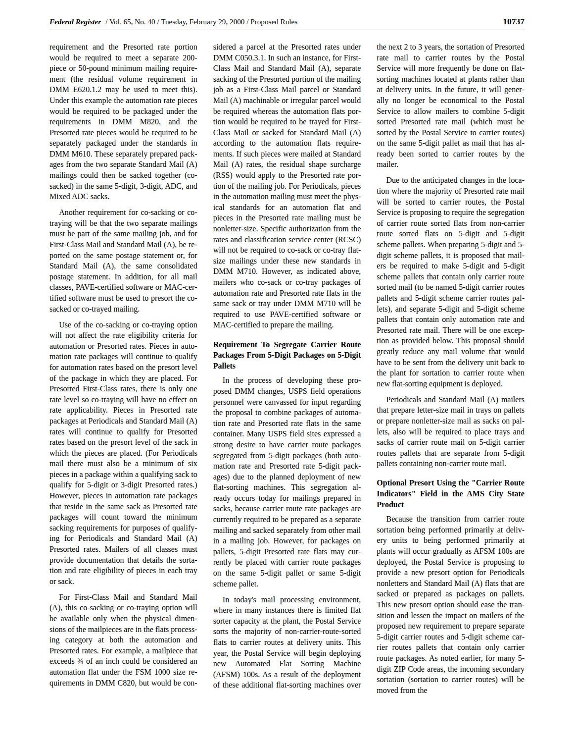Federal Register / Vol. 65, No. 40 / Tuesday, February 29, 2000 / Proposed Rules 10737
requirement and the Presorted rate portion would be required to meet a separate 200-piece or 50-pound minimum mailing requirement (the residual volume requirement in DMM E620.1.2 may be used to meet this). Under this example the automation rate pieces would be required to be packaged under the requirements in DMM M820, and the Presorted rate pieces would be required to be separately packaged under the standards in DMM M610. These separately prepared packages from the two separate Standard Mail (A) mailings could then be sacked together (co-sacked) in the same 5-digit, 3-digit, ADC, and Mixed ADC sacks.
Another requirement for co-sacking or co-traying will be that the two separate mailings must be part of the same mailing job, and for First-Class Mail and Standard Mail (A), be reported on the same postage statement or, for Standard Mail (A), the same consolidated postage statement. In addition, for all mail classes, PAVE-certified software or MAC-certified software must be used to presort the co-sacked or co-trayed mailing.
Use of the co-sacking or co-traying option will not affect the rate eligibility criteria for automation or Presorted rates. Pieces in automation rate packages will continue to qualify for automation rates based on the presort level of the package in which they are placed. For Presorted First-Class rates, there is only one rate level so co-traying will have no effect on rate applicability. Pieces in Presorted rate packages at Periodicals and Standard Mail (A) rates will continue to qualify for Presorted rates based on the presort level of the sack in which the pieces are placed. (For Periodicals mail there must also be a minimum of six pieces in a package within a qualifying sack to qualify for 5-digit or 3-digit Presorted rates.) However, pieces in automation rate packages that reside in the same sack as Presorted rate packages will count toward the minimum sacking requirements for purposes of qualifying for Periodicals and Standard Mail (A) Presorted rates. Mailers of all classes must provide documentation that details the sortation and rate eligibility of pieces in each tray or sack.
For First-Class Mail and Standard Mail (A), this co-sacking or co-traying option will be available only when the physical dimensions of the mailpieces are in the flats processing category at both the automation and Presorted rates. For example, a mailpiece that exceeds ¾ of an inch could be considered an automation flat under the FSM 1000 size requirements in DMM C820, but would be considered a parcel at the Presorted rates under DMM C050.3.1. In such an instance, for First-Class Mail and Standard Mail (A), separate sacking of the Presorted portion of the mailing job as a First-Class Mail parcel or Standard Mail (A) machinable or irregular parcel would be required whereas the automation flats portion would be required to be trayed for First-Class Mail or sacked for Standard Mail (A) according to the automation flats requirements. If such pieces were mailed at Standard Mail (A) rates, the residual shape surcharge (RSS) would apply to the Presorted rate portion of the mailing job. For Periodicals, pieces in the automation mailing must meet the physical standards for an automation flat and pieces in the Presorted rate mailing must be nonletter-size. Specific authorization from the rates and classification service center (RCSC) will not be required to co-sack or co-tray flat-size mailings under these new standards in DMM M710. However, as indicated above, mailers who co-sack or co-tray packages of automation rate and Presorted rate flats in the same sack or tray under DMM M710 will be required to use PAVE-certified software or MAC-certified to prepare the mailing.
Requirement To Segregate Carrier Route Packages From 5-Digit Packages on 5-Digit Pallets
In the process of developing these proposed DMM changes, USPS field operations personnel were canvassed for input regarding the proposal to combine packages of automation rate and Presorted rate flats in the same container. Many USPS field sites expressed a strong desire to have carrier route packages segregated from 5-digit packages (both automation rate and Presorted rate 5-digit packages) due to the planned deployment of new flat-sorting machines. This segregation already occurs today for mailings prepared in sacks, because carrier route rate packages are currently required to be prepared as a separate mailing and sacked separately from other mail in a mailing job. However, for packages on pallets, 5-digit Presorted rate flats may currently be placed with carrier route packages on the same 5-digit pallet or same 5-digit scheme pallet.
In today's mail processing environment, where in many instances there is limited flat sorter capacity at the plant, the Postal Service sorts the majority of non-carrier-route-sorted flats to carrier routes at delivery units. This year, the Postal Service will begin deploying new Automated Flat Sorting Machine (AFSM) 100s. As a result of the deployment of these additional flat-sorting machines over the next 2 to 3 years, the sortation of Presorted rate mail to carrier routes by the Postal Service will more frequently be done on flat-sorting machines located at plants rather than at delivery units. In the future, it will generally no longer be economical to the Postal Service to allow mailers to combine 5-digit sorted Presorted rate mail (which must be sorted by the Postal Service to carrier routes) on the same 5-digit pallet as mail that has already been sorted to carrier routes by the mailer.
Due to the anticipated changes in the location where the majority of Presorted rate mail will be sorted to carrier routes, the Postal Service is proposing to require the segregation of carrier route sorted flats from non-carrier route sorted flats on 5-digit and 5-digit scheme pallets. When preparing 5-digit and 5-digit scheme pallets, it is proposed that mailers be required to make 5-digit and 5-digit scheme pallets that contain only carrier route sorted mail (to be named 5-digit carrier routes pallets and 5-digit scheme carrier routes pallets), and separate 5-digit and 5-digit scheme pallets that contain only automation rate and Presorted rate mail. There will be one exception as provided below. This proposal should greatly reduce any mail volume that would have to be sent from the delivery unit back to the plant for sortation to carrier route when new flat-sorting equipment is deployed.
Periodicals and Standard Mail (A) mailers that prepare letter-size mail in trays on pallets or prepare nonletter-size mail as sacks on pallets, also will be required to place trays and sacks of carrier route mail on 5-digit carrier routes pallets that are separate from 5-digit pallets containing non-carrier route mail.
Optional Presort Using the "Carrier Route Indicators" Field in the AMS City State Product
Because the transition from carrier route sortation being performed primarily at delivery units to being performed primarily at plants will occur gradually as AFSM 100s are deployed, the Postal Service is proposing to provide a new presort option for Periodicals nonletters and Standard Mail (A) flats that are sacked or prepared as packages on pallets. This new presort option should ease the transition and lessen the impact on mailers of the proposed new requirement to prepare separate 5-digit carrier routes and 5-digit scheme carrier routes pallets that contain only carrier route packages. As noted earlier, for many 5-digit ZIP Code areas, the incoming secondary sortation (sortation to carrier routes) will be moved from the